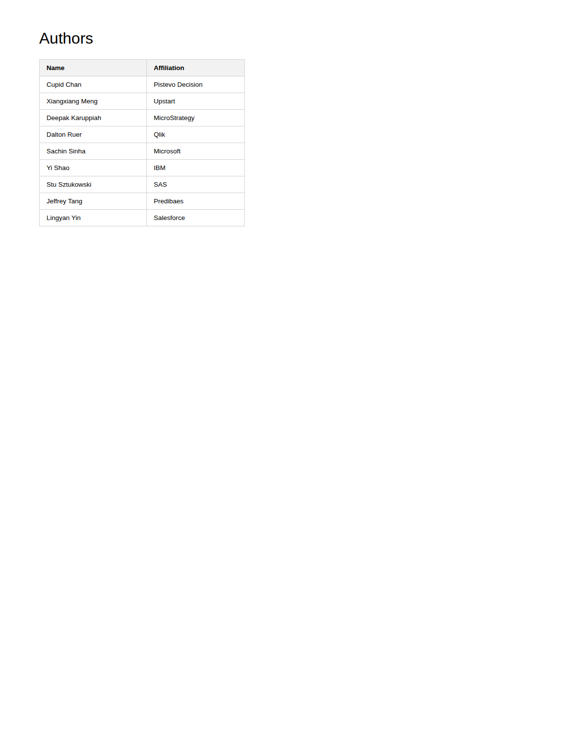Authors
| Name | Affiliation |
| --- | --- |
| Cupid Chan | Pistevo Decision |
| Xiangxiang Meng | Upstart |
| Deepak Karuppiah | MicroStrategy |
| Dalton Ruer | Qlik |
| Sachin Sinha | Microsoft |
| Yi Shao | IBM |
| Stu Sztukowski | SAS |
| Jeffrey Tang | Predibaes |
| Lingyan Yin | Salesforce |